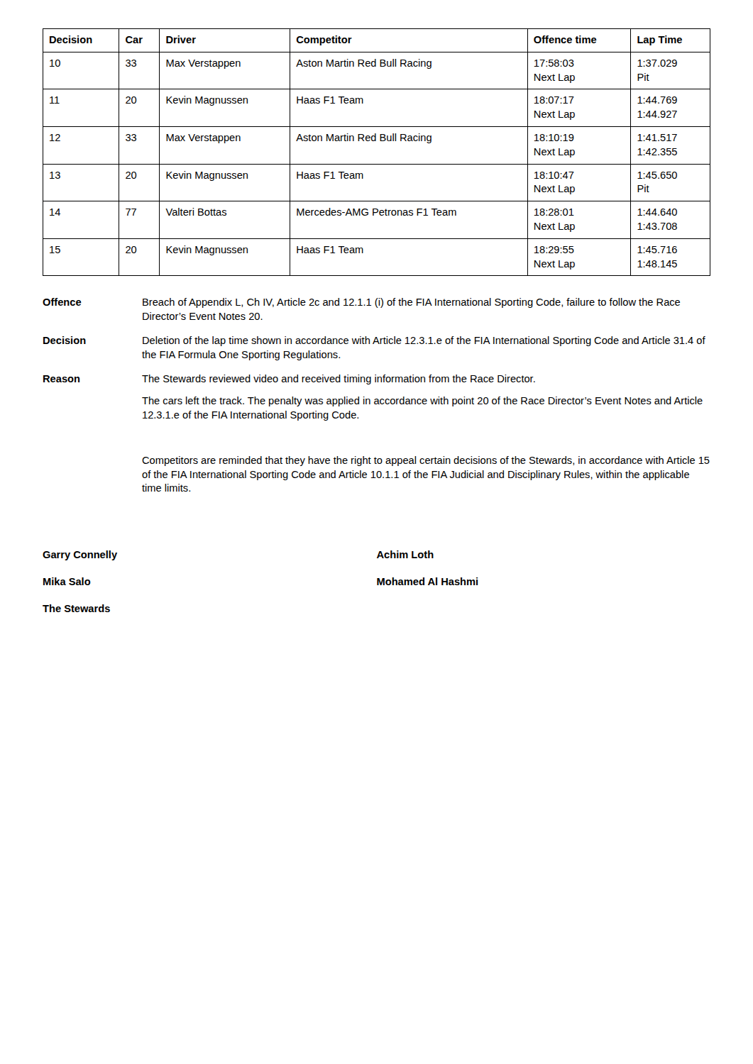| Decision | Car | Driver | Competitor | Offence time | Lap Time |
| --- | --- | --- | --- | --- | --- |
| 10 | 33 | Max Verstappen | Aston Martin Red Bull Racing | 17:58:03 Next Lap | 1:37.029 Pit |
| 11 | 20 | Kevin Magnussen | Haas F1 Team | 18:07:17 Next Lap | 1:44.769 1:44.927 |
| 12 | 33 | Max Verstappen | Aston Martin Red Bull Racing | 18:10:19 Next Lap | 1:41.517 1:42.355 |
| 13 | 20 | Kevin Magnussen | Haas F1 Team | 18:10:47 Next Lap | 1:45.650 Pit |
| 14 | 77 | Valteri Bottas | Mercedes-AMG Petronas F1 Team | 18:28:01 Next Lap | 1:44.640 1:43.708 |
| 15 | 20 | Kevin Magnussen | Haas F1 Team | 18:29:55 Next Lap | 1:45.716 1:48.145 |
| Offence | Breach of Appendix L, Ch IV, Article 2c and 12.1.1 (i) of the FIA International Sporting Code, failure to follow the Race Director’s Event Notes 20. |
| Decision | Deletion of the lap time shown in accordance with Article 12.3.1.e of the FIA International Sporting Code and Article 31.4 of the FIA Formula One Sporting Regulations. |
| Reason | The Stewards reviewed video and received timing information from the Race Director. The cars left the track. The penalty was applied in accordance with point 20 of the Race Director’s Event Notes and Article 12.3.1.e of the FIA International Sporting Code. Competitors are reminded that they have the right to appeal certain decisions of the Stewards, in accordance with Article 15 of the FIA International Sporting Code and Article 10.1.1 of the FIA Judicial and Disciplinary Rules, within the applicable time limits. |
| Garry Connelly | Achim Loth |
| Mika Salo | Mohamed Al Hashmi |
| The Stewards | |